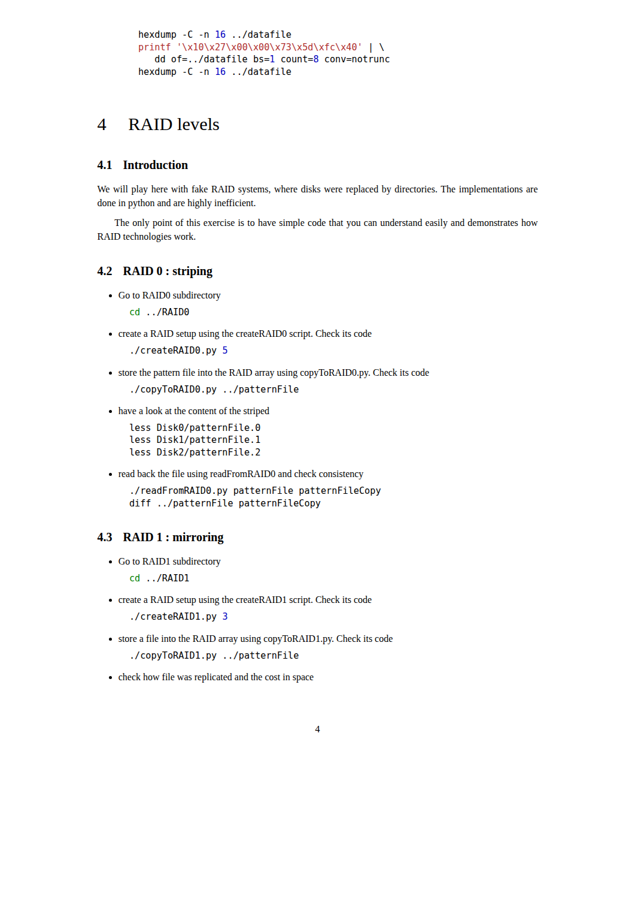hexdump -C -n 16 ../datafile
printf '\x10\x27\x00\x00\x73\x5d\xfc\x40' | \
   dd of=../datafile bs=1 count=8 conv=notrunc
hexdump -C -n 16 ../datafile
4 RAID levels
4.1 Introduction
We will play here with fake RAID systems, where disks were replaced by directories. The implementations are done in python and are highly inefficient.
The only point of this exercise is to have simple code that you can understand easily and demonstrates how RAID technologies work.
4.2 RAID 0 : striping
Go to RAID0 subdirectory
cd ../RAID0
create a RAID setup using the createRAID0 script. Check its code
./createRAID0.py 5
store the pattern file into the RAID array using copyToRAID0.py. Check its code
./copyToRAID0.py ../patternFile
have a look at the content of the striped
less Disk0/patternFile.0
less Disk1/patternFile.1
less Disk2/patternFile.2
read back the file using readFromRAID0 and check consistency
./readFromRAID0.py patternFile patternFileCopy
diff ../patternFile patternFileCopy
4.3 RAID 1 : mirroring
Go to RAID1 subdirectory
cd ../RAID1
create a RAID setup using the createRAID1 script. Check its code
./createRAID1.py 3
store a file into the RAID array using copyToRAID1.py. Check its code
./copyToRAID1.py ../patternFile
check how file was replicated and the cost in space
4